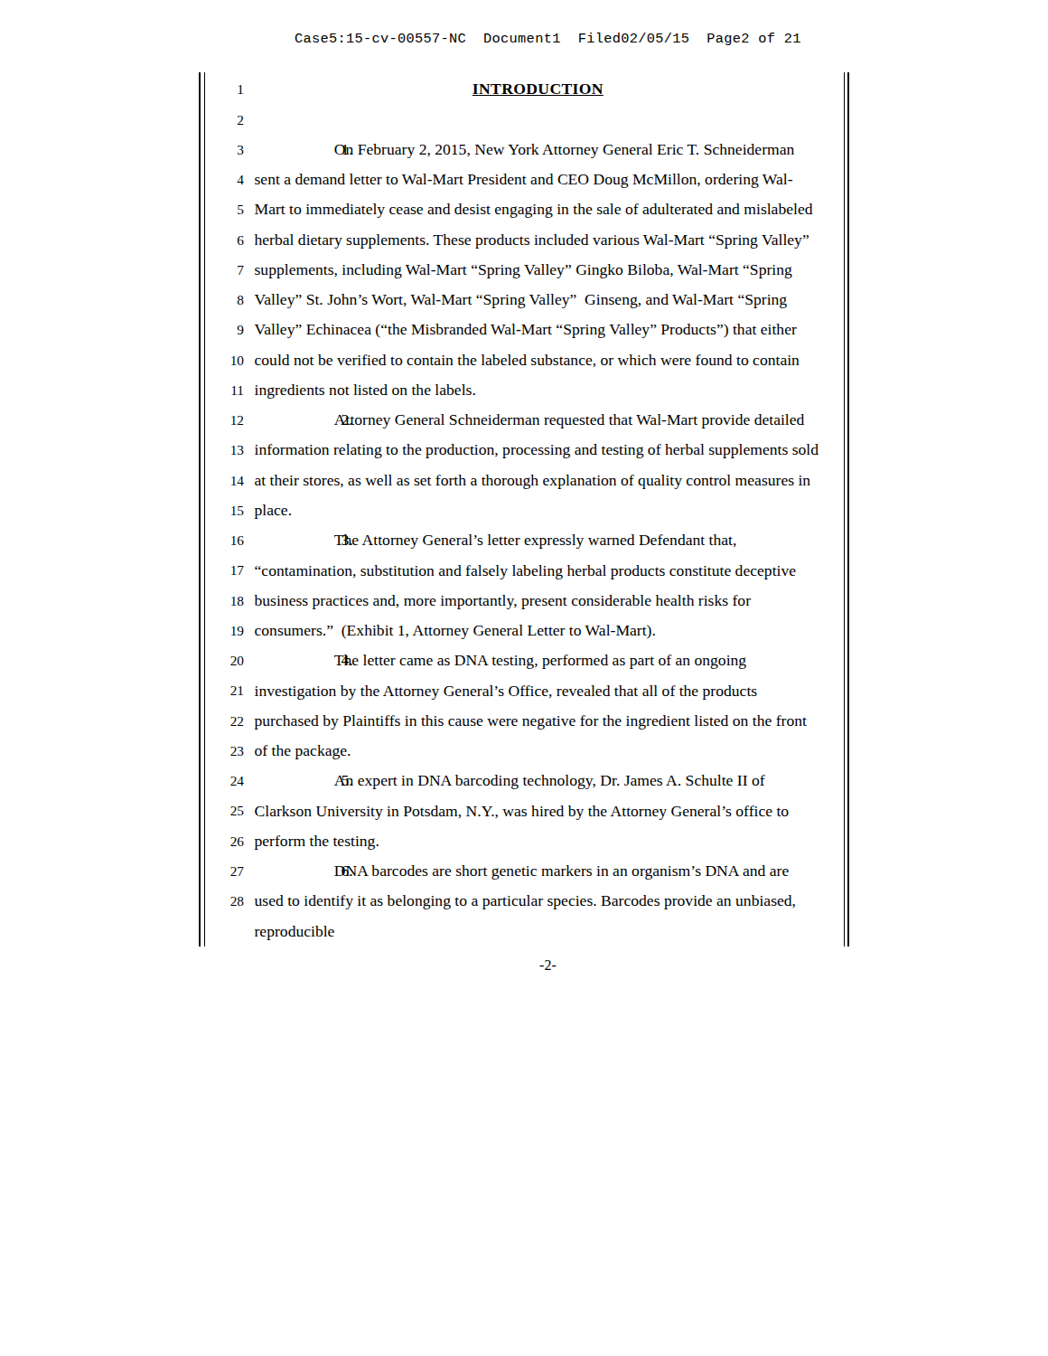Case5:15-cv-00557-NC Document1 Filed02/05/15 Page2 of 21
1
2
3
4
5
6
7
8
9
10
11
12
13
14
15
16
17
18
19
20
21
22
23
24
25
26
27
28
INTRODUCTION
1. On February 2, 2015, New York Attorney General Eric T. Schneiderman sent a demand letter to Wal-Mart President and CEO Doug McMillon, ordering Wal-Mart to immediately cease and desist engaging in the sale of adulterated and mislabeled herbal dietary supplements. These products included various Wal-Mart “Spring Valley” supplements, including Wal-Mart “Spring Valley” Gingko Biloba, Wal-Mart “Spring Valley” St. John’s Wort, Wal-Mart “Spring Valley” Ginseng, and Wal-Mart “Spring Valley” Echinacea (“the Misbranded Wal-Mart “Spring Valley” Products”) that either could not be verified to contain the labeled substance, or which were found to contain ingredients not listed on the labels.
2. Attorney General Schneiderman requested that Wal-Mart provide detailed information relating to the production, processing and testing of herbal supplements sold at their stores, as well as set forth a thorough explanation of quality control measures in place.
3. The Attorney General’s letter expressly warned Defendant that, “contamination, substitution and falsely labeling herbal products constitute deceptive business practices and, more importantly, present considerable health risks for consumers.” (Exhibit 1, Attorney General Letter to Wal-Mart).
4. The letter came as DNA testing, performed as part of an ongoing investigation by the Attorney General’s Office, revealed that all of the products purchased by Plaintiffs in this cause were negative for the ingredient listed on the front of the package.
5. An expert in DNA barcoding technology, Dr. James A. Schulte II of Clarkson University in Potsdam, N.Y., was hired by the Attorney General’s office to perform the testing.
6. DNA barcodes are short genetic markers in an organism’s DNA and are used to identify it as belonging to a particular species. Barcodes provide an unbiased, reproducible
-2-